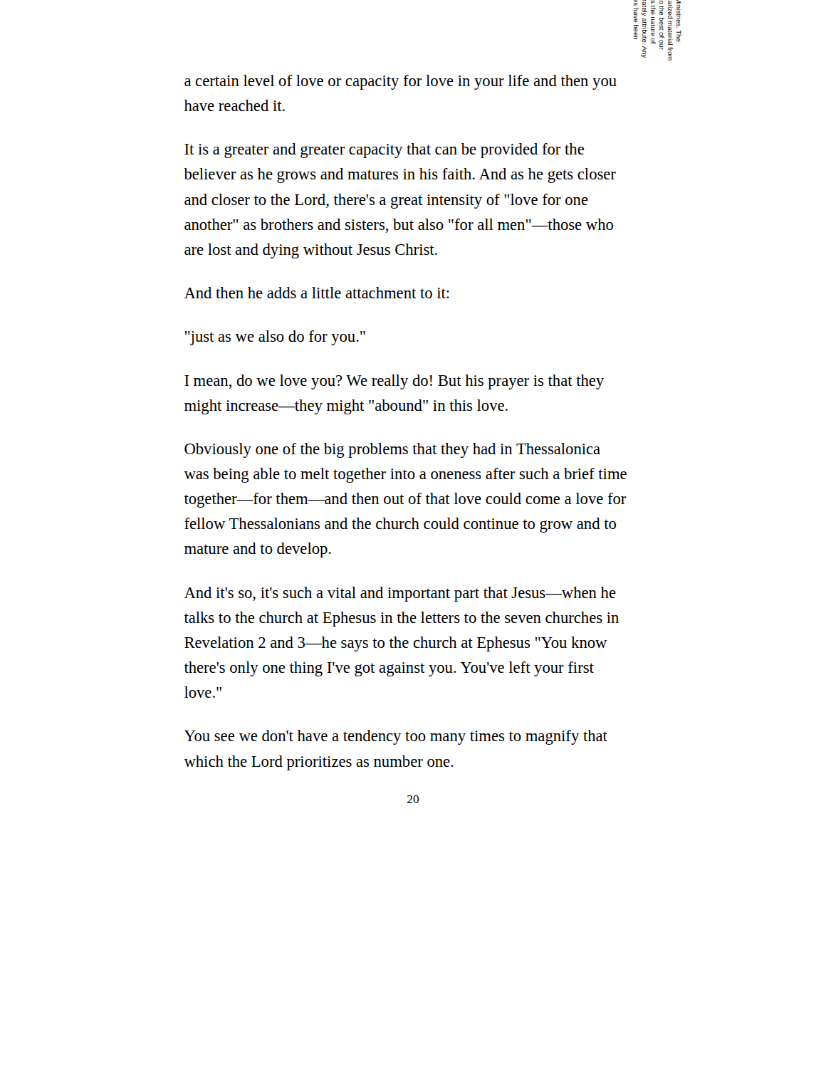Copyright © 2020 by Bible Teaching Resources by Don Anderson Ministries. The author's teacher notes incorporate quoted, paraphrased and summarized material from a variety of sources, all of which have been appropriately credited to the best of our ability. Quotations particularly reside within the realm of fair use. It is the nature of teacher notes to contain references that may prove difficult to accurately attribute. Any use of material without proper citation is unintentional. Teacher notes have been compiled by Ronnie Marroquin.
a certain level of love or capacity for love in your life and then you have reached it.
It is a greater and greater capacity that can be provided for the believer as he grows and matures in his faith. And as he gets closer and closer to the Lord, there's a great intensity of "love for one another" as brothers and sisters, but also "for all men"—those who are lost and dying without Jesus Christ.
And then he adds a little attachment to it:
"just as we also do for you."
I mean, do we love you? We really do! But his prayer is that they might increase—they might "abound" in this love.
Obviously one of the big problems that they had in Thessalonica was being able to melt together into a oneness after such a brief time together—for them—and then out of that love could come a love for fellow Thessalonians and the church could continue to grow and to mature and to develop.
And it's so, it's such a vital and important part that Jesus—when he talks to the church at Ephesus in the letters to the seven churches in Revelation 2 and 3—he says to the church at Ephesus "You know there's only one thing I've got against you. You've left your first love."
You see we don't have a tendency too many times to magnify that which the Lord prioritizes as number one.
20